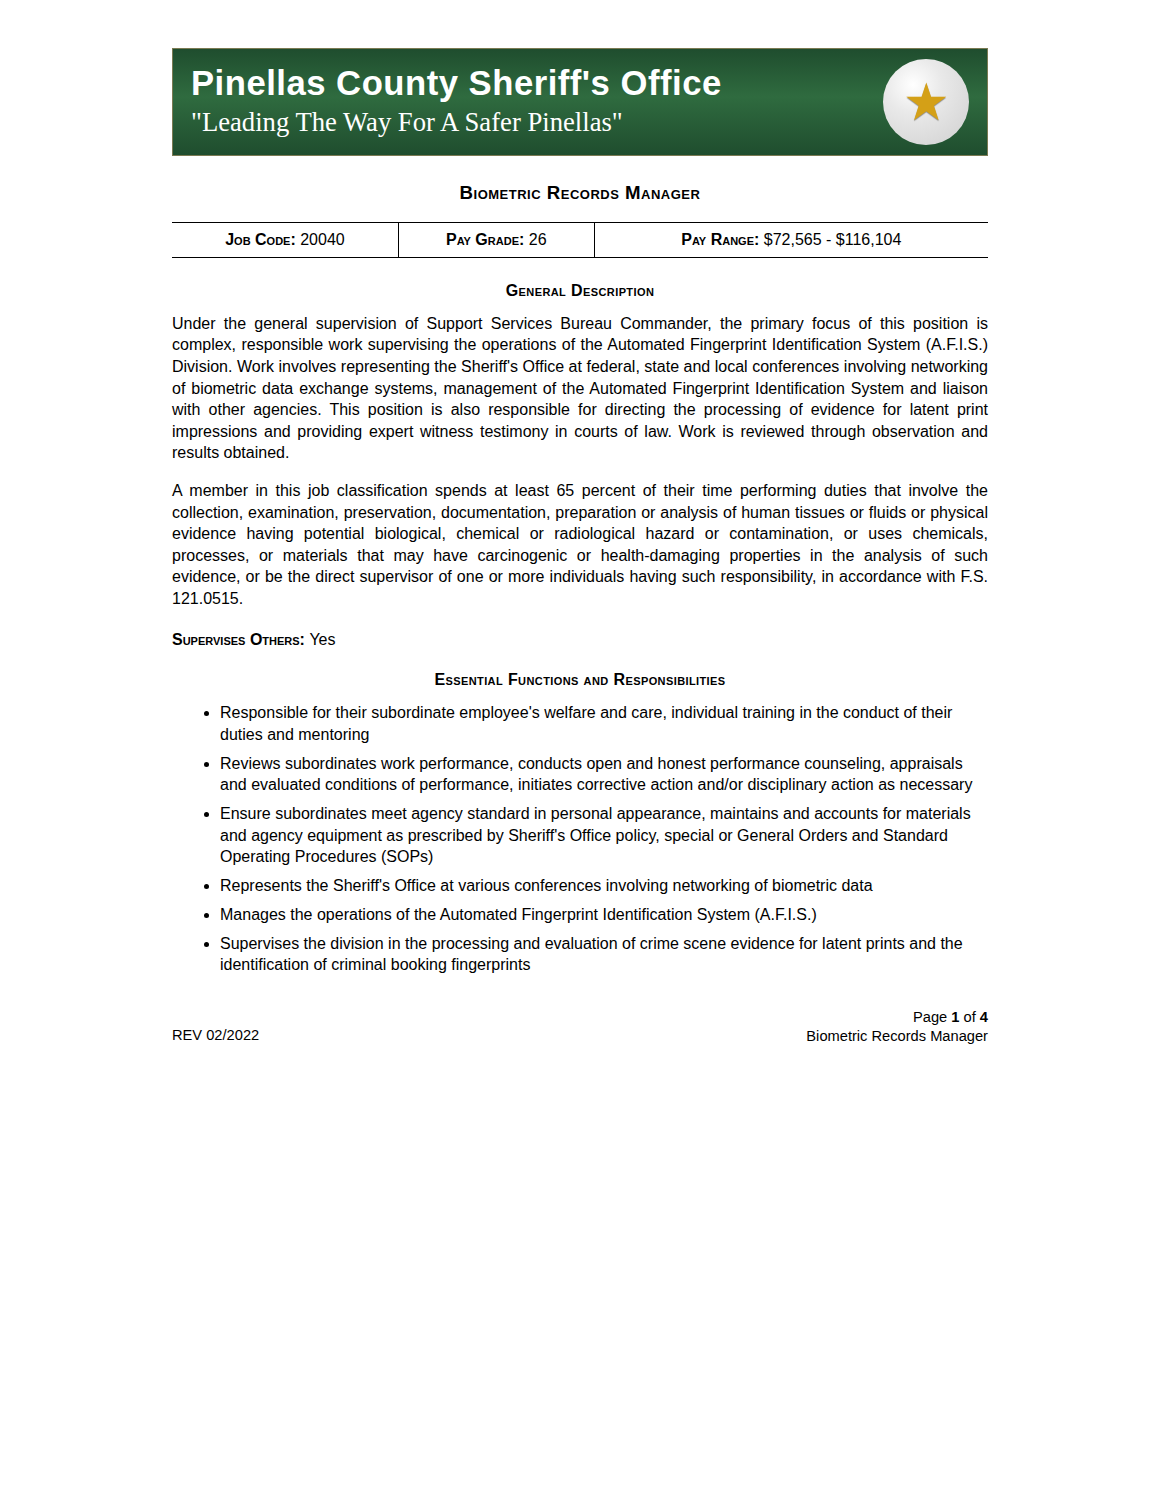Pinellas County Sheriff's Office
"Leading The Way For A Safer Pinellas"
★
Biometric Records Manager
| Job Code: 20040 | Pay Grade: 26 | Pay Range: $72,565 - $116,104 |
General Description
Under the general supervision of Support Services Bureau Commander, the primary focus of this position is complex, responsible work supervising the operations of the Automated Fingerprint Identification System (A.F.I.S.) Division. Work involves representing the Sheriff's Office at federal, state and local conferences involving networking of biometric data exchange systems, management of the Automated Fingerprint Identification System and liaison with other agencies. This position is also responsible for directing the processing of evidence for latent print impressions and providing expert witness testimony in courts of law. Work is reviewed through observation and results obtained.
A member in this job classification spends at least 65 percent of their time performing duties that involve the collection, examination, preservation, documentation, preparation or analysis of human tissues or fluids or physical evidence having potential biological, chemical or radiological hazard or contamination, or uses chemicals, processes, or materials that may have carcinogenic or health-damaging properties in the analysis of such evidence, or be the direct supervisor of one or more individuals having such responsibility, in accordance with F.S. 121.0515.
Supervises Others: Yes
Essential Functions and Responsibilities
Responsible for their subordinate employee's welfare and care, individual training in the conduct of their duties and mentoring
Reviews subordinates work performance, conducts open and honest performance counseling, appraisals and evaluated conditions of performance, initiates corrective action and/or disciplinary action as necessary
Ensure subordinates meet agency standard in personal appearance, maintains and accounts for materials and agency equipment as prescribed by Sheriff's Office policy, special or General Orders and Standard Operating Procedures (SOPs)
Represents the Sheriff's Office at various conferences involving networking of biometric data
Manages the operations of the Automated Fingerprint Identification System (A.F.I.S.)
Supervises the division in the processing and evaluation of crime scene evidence for latent prints and the identification of criminal booking fingerprints
REV 02/2022
Page 1 of 4
Biometric Records Manager